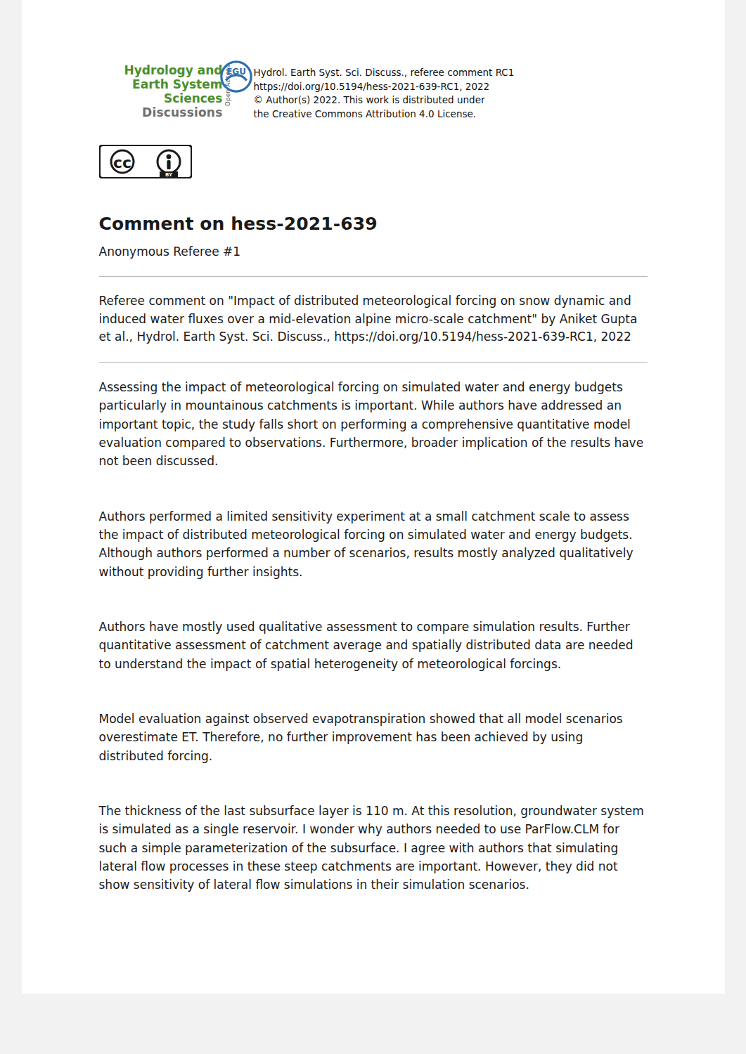Open Access
EGU
Hydrology and Earth System Sciences Discussions
Hydrol. Earth Syst. Sci. Discuss., referee comment RC1
https://doi.org/10.5194/hess-2021-639-RC1, 2022
© Author(s) 2022. This work is distributed under
the Creative Commons Attribution 4.0 License.
cc BY
Comment on hess-2021-639
Anonymous Referee #1
Referee comment on "Impact of distributed meteorological forcing on snow dynamic and induced water fluxes over a mid-elevation alpine micro-scale catchment" by Aniket Gupta et al., Hydrol. Earth Syst. Sci. Discuss., https://doi.org/10.5194/hess-2021-639-RC1, 2022
Assessing the impact of meteorological forcing on simulated water and energy budgets particularly in mountainous catchments is important. While authors have addressed an important topic, the study falls short on performing a comprehensive quantitative model evaluation compared to observations. Furthermore, broader implication of the results have not been discussed.
Authors performed a limited sensitivity experiment at a small catchment scale to assess the impact of distributed meteorological forcing on simulated water and energy budgets. Although authors performed a number of scenarios, results mostly analyzed qualitatively without providing further insights.
Authors have mostly used qualitative assessment to compare simulation results. Further quantitative assessment of catchment average and spatially distributed data are needed to understand the impact of spatial heterogeneity of meteorological forcings.
Model evaluation against observed evapotranspiration showed that all model scenarios overestimate ET. Therefore, no further improvement has been achieved by using distributed forcing.
The thickness of the last subsurface layer is 110 m. At this resolution, groundwater system is simulated as a single reservoir. I wonder why authors needed to use ParFlow.CLM for such a simple parameterization of the subsurface. I agree with authors that simulating lateral flow processes in these steep catchments are important. However, they did not show sensitivity of lateral flow simulations in their simulation scenarios.